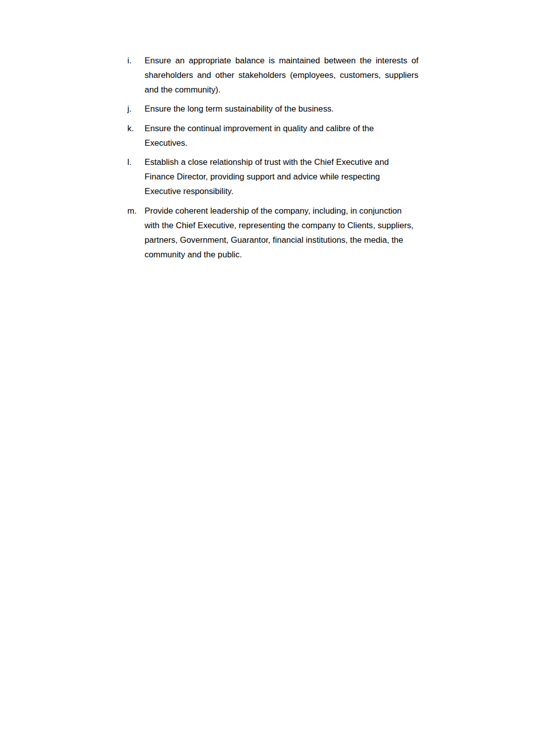i. Ensure an appropriate balance is maintained between the interests of shareholders and other stakeholders (employees, customers, suppliers and the community).
j. Ensure the long term sustainability of the business.
k. Ensure the continual improvement in quality and calibre of the Executives.
l. Establish a close relationship of trust with the Chief Executive and Finance Director, providing support and advice while respecting Executive responsibility.
m. Provide coherent leadership of the company, including, in conjunction with the Chief Executive, representing the company to Clients, suppliers, partners, Government, Guarantor, financial institutions, the media, the community and the public.